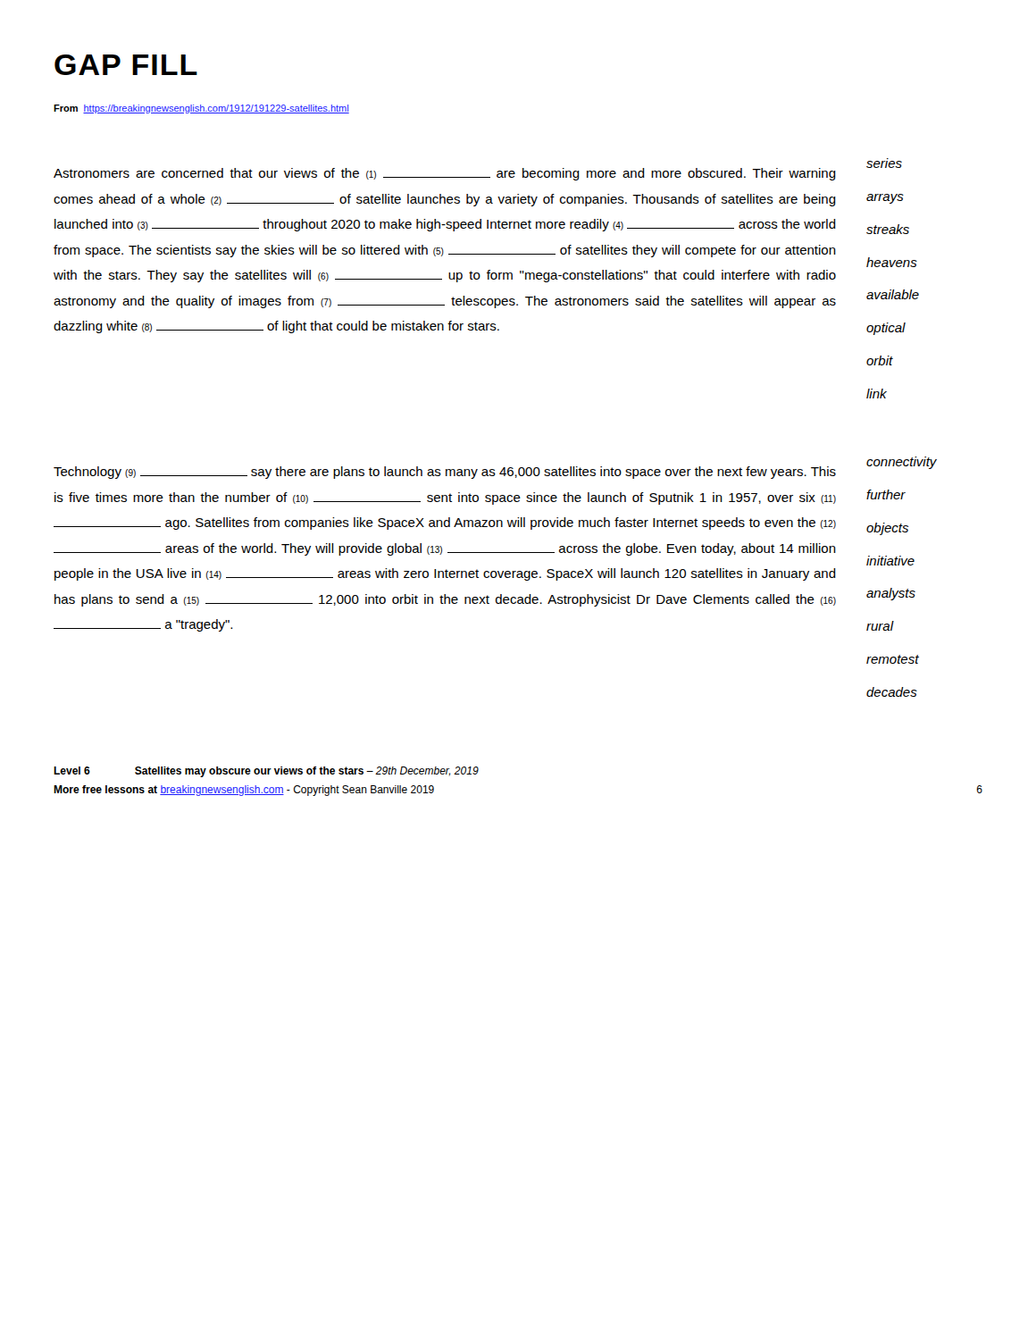GAP FILL
From https://breakingnewsenglish.com/1912/191229-satellites.html
Astronomers are concerned that our views of the (1) are becoming more and more obscured. Their warning comes ahead of a whole (2) of satellite launches by a variety of companies. Thousands of satellites are being launched into (3) throughout 2020 to make high-speed Internet more readily (4) across the world from space. The scientists say the skies will be so littered with (5) of satellites they will compete for our attention with the stars. They say the satellites will (6) up to form "mega-constellations" that could interfere with radio astronomy and the quality of images from (7) telescopes. The astronomers said the satellites will appear as dazzling white (8) of light that could be mistaken for stars.
series
arrays
streaks
heavens
available
optical
orbit
link
Technology (9) say there are plans to launch as many as 46,000 satellites into space over the next few years. This is five times more than the number of (10) sent into space since the launch of Sputnik 1 in 1957, over six (11) ago. Satellites from companies like SpaceX and Amazon will provide much faster Internet speeds to even the (12) areas of the world. They will provide global (13) across the globe. Even today, about 14 million people in the USA live in (14) areas with zero Internet coverage. SpaceX will launch 120 satellites in January and has plans to send a (15) 12,000 into orbit in the next decade. Astrophysicist Dr Dave Clements called the (16) a "tragedy".
connectivity
further
objects
initiative
analysts
rural
remotest
decades
Level 6
Satellites may obscure our views of the stars – 29th December, 2019
More free lessons at breakingnewsenglish.com - Copyright Sean Banville 2019
6